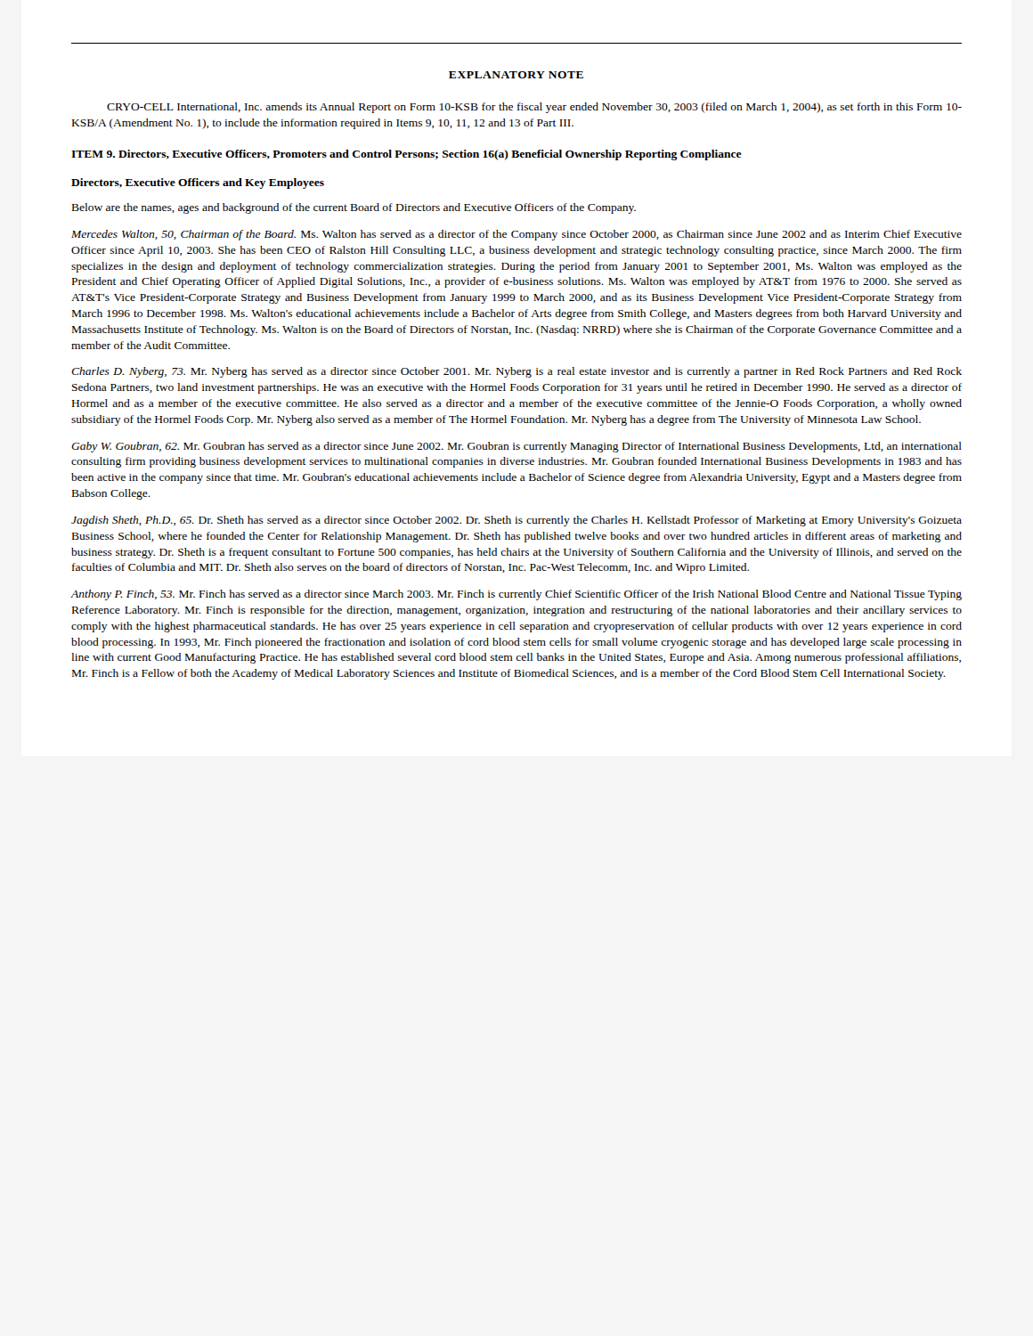EXPLANATORY NOTE
CRYO-CELL International, Inc. amends its Annual Report on Form 10-KSB for the fiscal year ended November 30, 2003 (filed on March 1, 2004), as set forth in this Form 10-KSB/A (Amendment No. 1), to include the information required in Items 9, 10, 11, 12 and 13 of Part III.
ITEM 9. Directors, Executive Officers, Promoters and Control Persons; Section 16(a) Beneficial Ownership Reporting Compliance
Directors, Executive Officers and Key Employees
Below are the names, ages and background of the current Board of Directors and Executive Officers of the Company.
Mercedes Walton, 50, Chairman of the Board. Ms. Walton has served as a director of the Company since October 2000, as Chairman since June 2002 and as Interim Chief Executive Officer since April 10, 2003. She has been CEO of Ralston Hill Consulting LLC, a business development and strategic technology consulting practice, since March 2000. The firm specializes in the design and deployment of technology commercialization strategies. During the period from January 2001 to September 2001, Ms. Walton was employed as the President and Chief Operating Officer of Applied Digital Solutions, Inc., a provider of e-business solutions. Ms. Walton was employed by AT&T from 1976 to 2000. She served as AT&T's Vice President-Corporate Strategy and Business Development from January 1999 to March 2000, and as its Business Development Vice President-Corporate Strategy from March 1996 to December 1998. Ms. Walton's educational achievements include a Bachelor of Arts degree from Smith College, and Masters degrees from both Harvard University and Massachusetts Institute of Technology. Ms. Walton is on the Board of Directors of Norstan, Inc. (Nasdaq: NRRD) where she is Chairman of the Corporate Governance Committee and a member of the Audit Committee.
Charles D. Nyberg, 73. Mr. Nyberg has served as a director since October 2001. Mr. Nyberg is a real estate investor and is currently a partner in Red Rock Partners and Red Rock Sedona Partners, two land investment partnerships. He was an executive with the Hormel Foods Corporation for 31 years until he retired in December 1990. He served as a director of Hormel and as a member of the executive committee. He also served as a director and a member of the executive committee of the Jennie-O Foods Corporation, a wholly owned subsidiary of the Hormel Foods Corp. Mr. Nyberg also served as a member of The Hormel Foundation. Mr. Nyberg has a degree from The University of Minnesota Law School.
Gaby W. Goubran, 62. Mr. Goubran has served as a director since June 2002. Mr. Goubran is currently Managing Director of International Business Developments, Ltd, an international consulting firm providing business development services to multinational companies in diverse industries. Mr. Goubran founded International Business Developments in 1983 and has been active in the company since that time. Mr. Goubran's educational achievements include a Bachelor of Science degree from Alexandria University, Egypt and a Masters degree from Babson College.
Jagdish Sheth, Ph.D., 65. Dr. Sheth has served as a director since October 2002. Dr. Sheth is currently the Charles H. Kellstadt Professor of Marketing at Emory University's Goizueta Business School, where he founded the Center for Relationship Management. Dr. Sheth has published twelve books and over two hundred articles in different areas of marketing and business strategy. Dr. Sheth is a frequent consultant to Fortune 500 companies, has held chairs at the University of Southern California and the University of Illinois, and served on the faculties of Columbia and MIT. Dr. Sheth also serves on the board of directors of Norstan, Inc. Pac-West Telecomm, Inc. and Wipro Limited.
Anthony P. Finch, 53. Mr. Finch has served as a director since March 2003. Mr. Finch is currently Chief Scientific Officer of the Irish National Blood Centre and National Tissue Typing Reference Laboratory. Mr. Finch is responsible for the direction, management, organization, integration and restructuring of the national laboratories and their ancillary services to comply with the highest pharmaceutical standards. He has over 25 years experience in cell separation and cryopreservation of cellular products with over 12 years experience in cord blood processing. In 1993, Mr. Finch pioneered the fractionation and isolation of cord blood stem cells for small volume cryogenic storage and has developed large scale processing in line with current Good Manufacturing Practice. He has established several cord blood stem cell banks in the United States, Europe and Asia. Among numerous professional affiliations, Mr. Finch is a Fellow of both the Academy of Medical Laboratory Sciences and Institute of Biomedical Sciences, and is a member of the Cord Blood Stem Cell International Society.